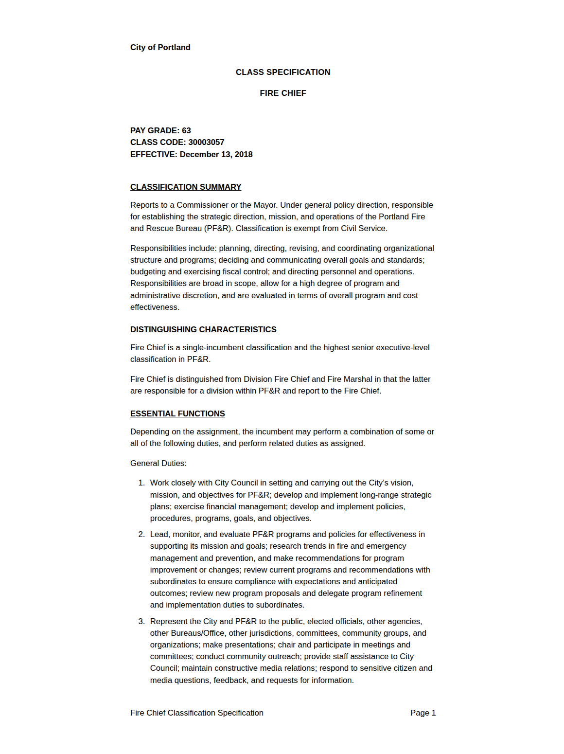City of Portland
CLASS SPECIFICATION
FIRE CHIEF
PAY GRADE: 63
CLASS CODE: 30003057
EFFECTIVE: December 13, 2018
CLASSIFICATION SUMMARY
Reports to a Commissioner or the Mayor. Under general policy direction, responsible for establishing the strategic direction, mission, and operations of the Portland Fire and Rescue Bureau (PF&R). Classification is exempt from Civil Service.
Responsibilities include: planning, directing, revising, and coordinating organizational structure and programs; deciding and communicating overall goals and standards; budgeting and exercising fiscal control; and directing personnel and operations. Responsibilities are broad in scope, allow for a high degree of program and administrative discretion, and are evaluated in terms of overall program and cost effectiveness.
DISTINGUISHING CHARACTERISTICS
Fire Chief is a single-incumbent classification and the highest senior executive-level classification in PF&R.
Fire Chief is distinguished from Division Fire Chief and Fire Marshal in that the latter are responsible for a division within PF&R and report to the Fire Chief.
ESSENTIAL FUNCTIONS
Depending on the assignment, the incumbent may perform a combination of some or all of the following duties, and perform related duties as assigned.
General Duties:
Work closely with City Council in setting and carrying out the City’s vision, mission, and objectives for PF&R; develop and implement long-range strategic plans; exercise financial management; develop and implement policies, procedures, programs, goals, and objectives.
Lead, monitor, and evaluate PF&R programs and policies for effectiveness in supporting its mission and goals; research trends in fire and emergency management and prevention, and make recommendations for program improvement or changes; review current programs and recommendations with subordinates to ensure compliance with expectations and anticipated outcomes; review new program proposals and delegate program refinement and implementation duties to subordinates.
Represent the City and PF&R to the public, elected officials, other agencies, other Bureaus/Office, other jurisdictions, committees, community groups, and organizations; make presentations; chair and participate in meetings and committees; conduct community outreach; provide staff assistance to City Council; maintain constructive media relations; respond to sensitive citizen and media questions, feedback, and requests for information.
Fire Chief Classification Specification Page 1